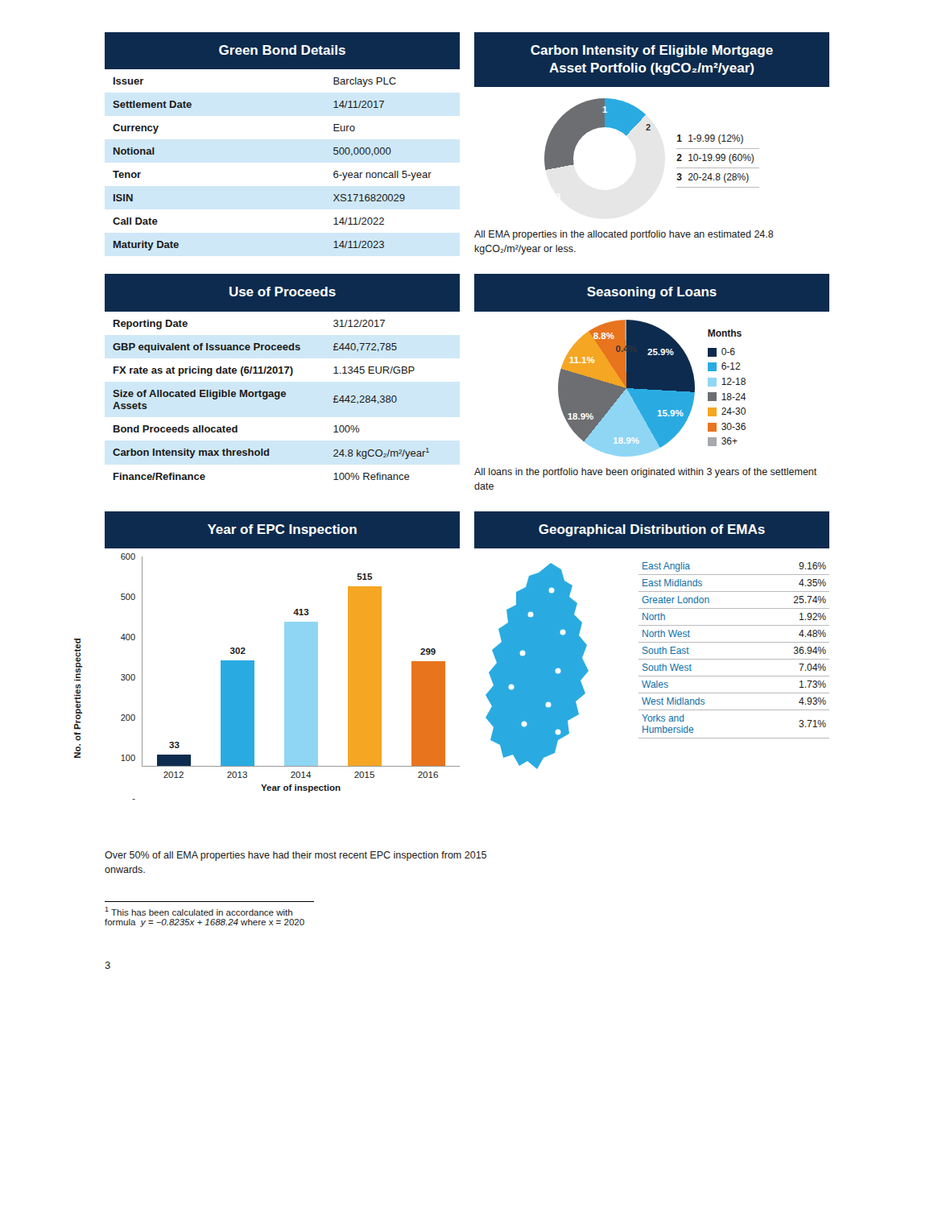| Green Bond Details |
| Issuer | Barclays PLC |
| Settlement Date | 14/11/2017 |
| Currency | Euro |
| Notional | 500,000,000 |
| Tenor | 6-year noncall 5-year |
| ISIN | XS1716820029 |
| Call Date | 14/11/2022 |
| Maturity Date | 14/11/2023 |
| Carbon Intensity of Eligible Mortgage Asset Portfolio (kgCO₂/m²/year) |
1 2 3
11-9.99 (12%)
210-19.99 (60%)
320-24.8 (28%)
All EMA properties in the allocated portfolio have an estimated 24.8 kgCO₂/m²/year or less.
| Use of Proceeds |
| Reporting Date | 31/12/2017 |
| GBP equivalent of Issuance Proceeds | £440,772,785 |
| FX rate as at pricing date (6/11/2017) | 1.1345 EUR/GBP |
| Size of Allocated Eligible Mortgage Assets | £442,284,380 |
| Bond Proceeds allocated | 100% |
| Carbon Intensity max threshold | 24.8 kgCO₂/m²/year 1 |
| Finance/Refinance | 100% Refinance |
| Seasoning of Loans |
25.9% 15.9% 18.9% 18.9% 11.1% 8.8% 0.4%
Months
0-6
6-12
12-18
18-24
24-30
30-36
36+
All loans in the portfolio have been originated within 3 years of the settlement date
| Year of EPC Inspection |
No. of Properties inspected
600
500
400
300
200
100
-
33
302
413
515
299
2012
2013
2014
2015
2016
Year of inspection
| Geographical Distribution of EMAs |
| East Anglia | 9.16% |
| East Midlands | 4.35% |
| Greater London | 25.74% |
| North | 1.92% |
| North West | 4.48% |
| South East | 36.94% |
| South West | 7.04% |
| Wales | 1.73% |
| West Midlands | 4.93% |
| Yorks and Humberside | 3.71% |
Over 50% of all EMA properties have had their most recent EPC inspection from 2015 onwards.
1 This has been calculated in accordance with formula y = −0.8235x + 1688.24 where x = 2020
3